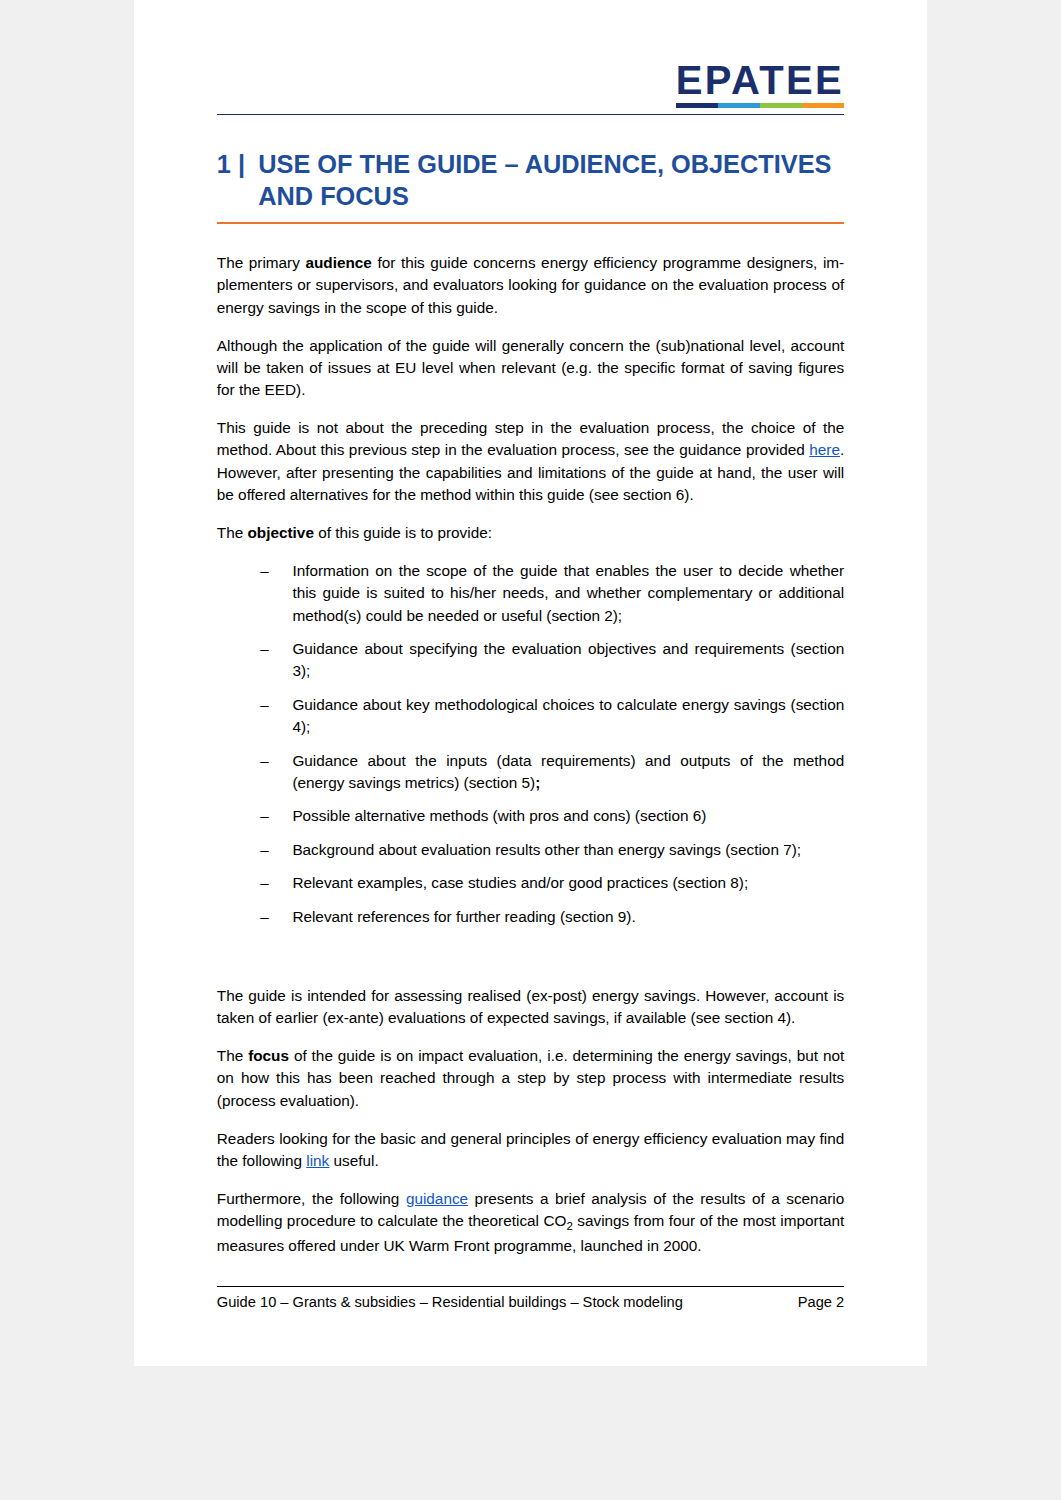EPATEE
1 |USE OF THE GUIDE – AUDIENCE, OBJECTIVES AND FOCUS
The primary audience for this guide concerns energy efficiency programme designers, implementers or supervisors, and evaluators looking for guidance on the evaluation process of energy savings in the scope of this guide.
Although the application of the guide will generally concern the (sub)national level, account will be taken of issues at EU level when relevant (e.g. the specific format of saving figures for the EED).
This guide is not about the preceding step in the evaluation process, the choice of the method. About this previous step in the evaluation process, see the guidance provided here. However, after presenting the capabilities and limitations of the guide at hand, the user will be offered alternatives for the method within this guide (see section 6).
The objective of this guide is to provide:
Information on the scope of the guide that enables the user to decide whether this guide is suited to his/her needs, and whether complementary or additional method(s) could be needed or useful (section 2);
Guidance about specifying the evaluation objectives and requirements (section 3);
Guidance about key methodological choices to calculate energy savings (section 4);
Guidance about the inputs (data requirements) and outputs of the method (energy savings metrics) (section 5);
Possible alternative methods (with pros and cons) (section 6)
Background about evaluation results other than energy savings (section 7);
Relevant examples, case studies and/or good practices (section 8);
Relevant references for further reading (section 9).
The guide is intended for assessing realised (ex-post) energy savings. However, account is taken of earlier (ex-ante) evaluations of expected savings, if available (see section 4).
The focus of the guide is on impact evaluation, i.e. determining the energy savings, but not on how this has been reached through a step by step process with intermediate results (process evaluation).
Readers looking for the basic and general principles of energy efficiency evaluation may find the following link useful.
Furthermore, the following guidance presents a brief analysis of the results of a scenario modelling procedure to calculate the theoretical CO2 savings from four of the most important measures offered under UK Warm Front programme, launched in 2000.
Guide 10 – Grants & subsidies – Residential buildings – Stock modeling
Page 2